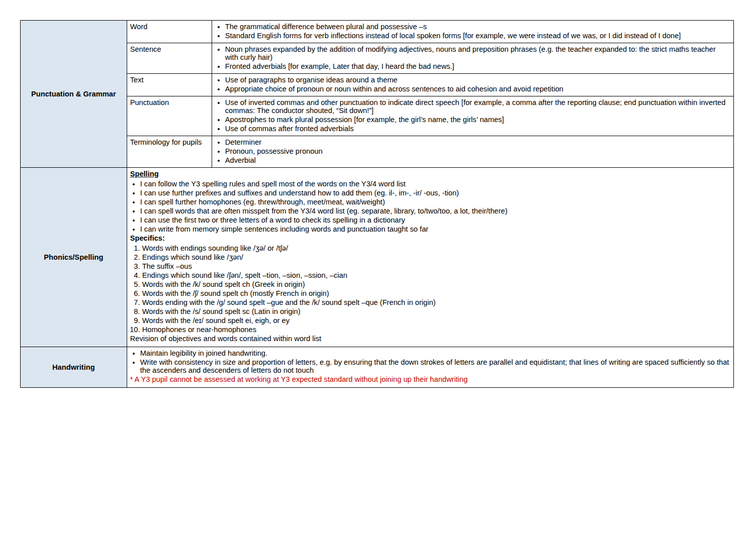| Punctuation & Grammar | Word | The grammatical difference between plural and possessive –s Standard English forms for verb inflections instead of local spoken forms [for example, we were instead of we was, or I did instead of I done] |
| Sentence | Noun phrases expanded by the addition of modifying adjectives, nouns and preposition phrases (e.g. the teacher expanded to: the strict maths teacher with curly hair) Fronted adverbials [for example, Later that day, I heard the bad news.] |
| Text | Use of paragraphs to organise ideas around a theme Appropriate choice of pronoun or noun within and across sentences to aid cohesion and avoid repetition |
| Punctuation | Use of inverted commas and other punctuation to indicate direct speech [for example, a comma after the reporting clause; end punctuation within inverted commas: The conductor shouted, “Sit down!”] Apostrophes to mark plural possession [for example, the girl’s name, the girls’ names] Use of commas after fronted adverbials |
| Terminology for pupils | Determiner Pronoun, possessive pronoun Adverbial |
| Phonics/Spelling | Spelling I can follow the Y3 spelling rules and spell most of the words on the Y3/4 word list I can use further prefixes and suffixes and understand how to add them (eg. il-, im-, -ir/ -ous, -tion) I can spell further homophones (eg. threw/through, meet/meat, wait/weight) I can spell words that are often misspelt from the Y3/4 word list (eg. separate, library, to/two/too, a lot, their/there) I can use the first two or three letters of a word to check its spelling in a dictionary I can write from memory simple sentences including words and punctuation taught so far Specifics: Words with endings sounding like /ʒə/ or /tʃə/ Endings which sound like /ʒən/ The suffix –ous Endings which sound like /ʃən/, spelt –tion, –sion, –ssion, –cian Words with the /k/ sound spelt ch (Greek in origin) Words with the /ʃ/ sound spelt ch (mostly French in origin) Words ending with the /g/ sound spelt –gue and the /k/ sound spelt –que (French in origin) Words with the /s/ sound spelt sc (Latin in origin) Words with the /eɪ/ sound spelt ei, eigh, or ey Homophones or near-homophones Revision of objectives and words contained within word list |
| Handwriting | Maintain legibility in joined handwriting. Write with consistency in size and proportion of letters, e.g. by ensuring that the down strokes of letters are parallel and equidistant; that lines of writing are spaced sufficiently so that the ascenders and descenders of letters do not touch * A Y3 pupil cannot be assessed at working at Y3 expected standard without joining up their handwriting |